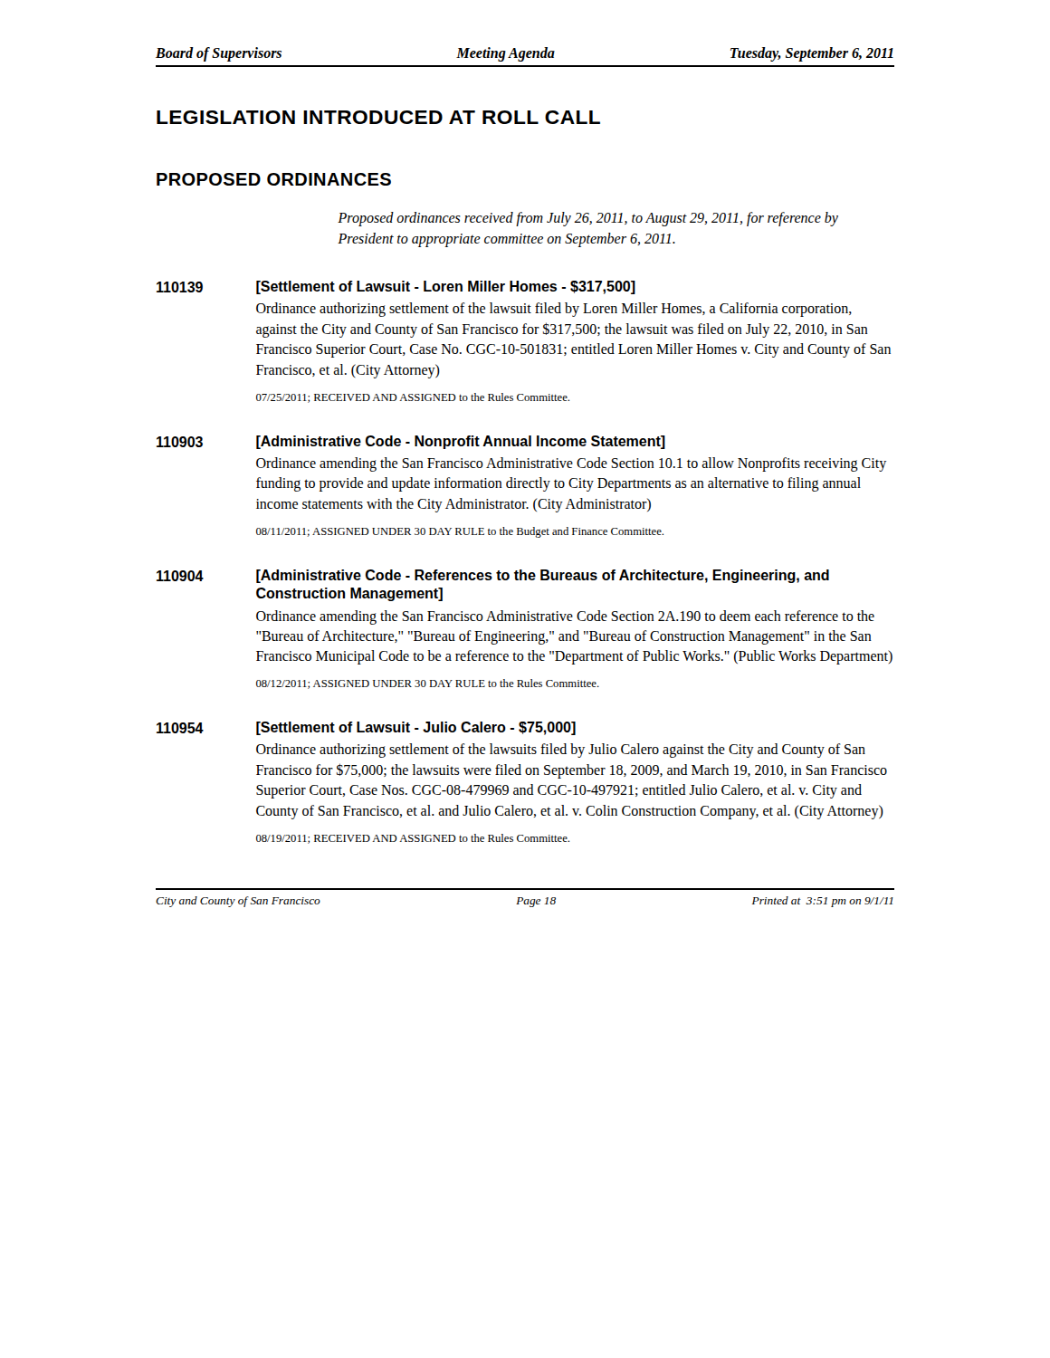Board of Supervisors Meeting Agenda Tuesday, September 6, 2011
LEGISLATION INTRODUCED AT ROLL CALL
PROPOSED ORDINANCES
Proposed ordinances received from July 26, 2011, to August 29, 2011, for reference by President to appropriate committee on September 6, 2011.
110139
[Settlement of Lawsuit - Loren Miller Homes - $317,500]
Ordinance authorizing settlement of the lawsuit filed by Loren Miller Homes, a California corporation, against the City and County of San Francisco for $317,500; the lawsuit was filed on July 22, 2010, in San Francisco Superior Court, Case No. CGC-10-501831; entitled Loren Miller Homes v. City and County of San Francisco, et al. (City Attorney)
07/25/2011; RECEIVED AND ASSIGNED to the Rules Committee.
110903
[Administrative Code - Nonprofit Annual Income Statement]
Ordinance amending the San Francisco Administrative Code Section 10.1 to allow Nonprofits receiving City funding to provide and update information directly to City Departments as an alternative to filing annual income statements with the City Administrator. (City Administrator)
08/11/2011; ASSIGNED UNDER 30 DAY RULE to the Budget and Finance Committee.
110904
[Administrative Code - References to the Bureaus of Architecture, Engineering, and Construction Management]
Ordinance amending the San Francisco Administrative Code Section 2A.190 to deem each reference to the "Bureau of Architecture," "Bureau of Engineering," and "Bureau of Construction Management" in the San Francisco Municipal Code to be a reference to the "Department of Public Works." (Public Works Department)
08/12/2011; ASSIGNED UNDER 30 DAY RULE to the Rules Committee.
110954
[Settlement of Lawsuit - Julio Calero - $75,000]
Ordinance authorizing settlement of the lawsuits filed by Julio Calero against the City and County of San Francisco for $75,000; the lawsuits were filed on September 18, 2009, and March 19, 2010, in San Francisco Superior Court, Case Nos. CGC-08-479969 and CGC-10-497921; entitled Julio Calero, et al. v. City and County of San Francisco, et al. and Julio Calero, et al. v. Colin Construction Company, et al. (City Attorney)
08/19/2011; RECEIVED AND ASSIGNED to the Rules Committee.
City and County of San Francisco Page 18 Printed at 3:51 pm on 9/1/11